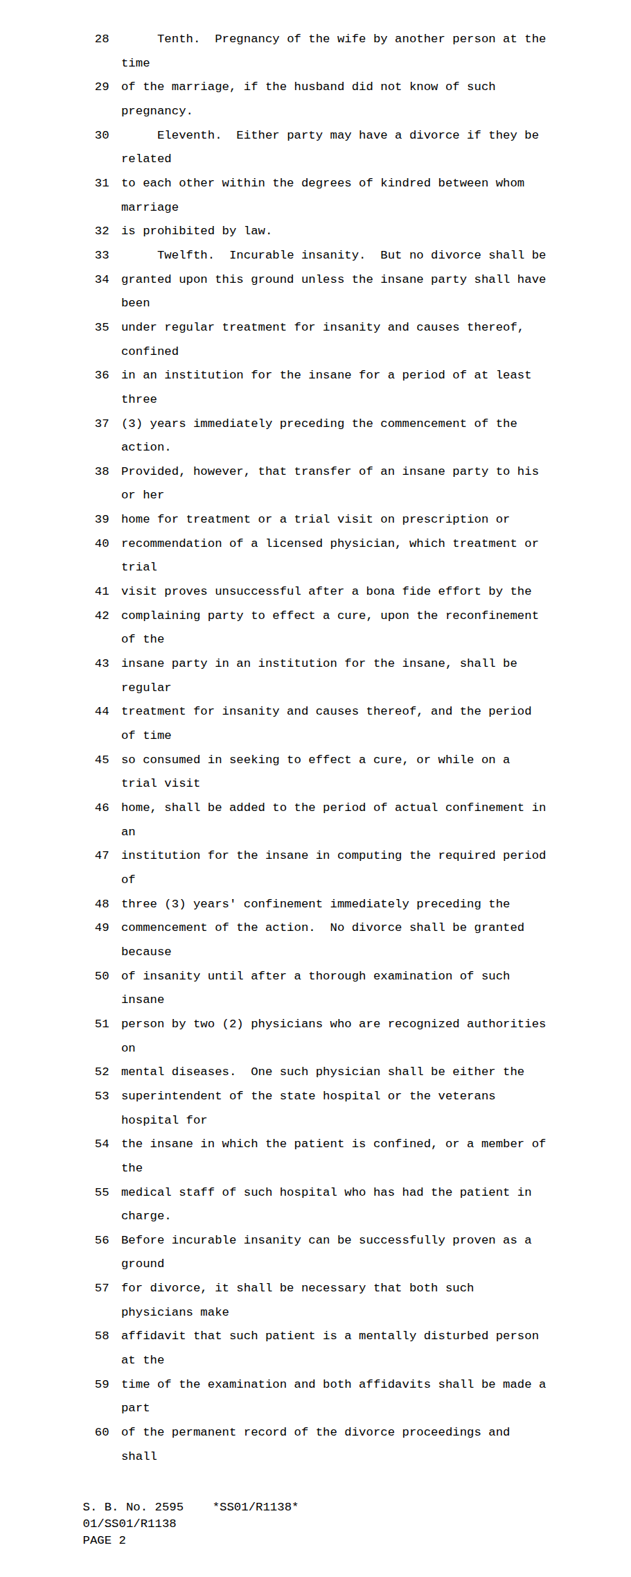Tenth. Pregnancy of the wife by another person at the time
of the marriage, if the husband did not know of such pregnancy.
Eleventh. Either party may have a divorce if they be related
to each other within the degrees of kindred between whom marriage
is prohibited by law.
Twelfth. Incurable insanity. But no divorce shall be
granted upon this ground unless the insane party shall have been
under regular treatment for insanity and causes thereof, confined
in an institution for the insane for a period of at least three
(3) years immediately preceding the commencement of the action.
Provided, however, that transfer of an insane party to his or her
home for treatment or a trial visit on prescription or
recommendation of a licensed physician, which treatment or trial
visit proves unsuccessful after a bona fide effort by the
complaining party to effect a cure, upon the reconfinement of the
insane party in an institution for the insane, shall be regular
treatment for insanity and causes thereof, and the period of time
so consumed in seeking to effect a cure, or while on a trial visit
home, shall be added to the period of actual confinement in an
institution for the insane in computing the required period of
three (3) years' confinement immediately preceding the
commencement of the action. No divorce shall be granted because
of insanity until after a thorough examination of such insane
person by two (2) physicians who are recognized authorities on
mental diseases. One such physician shall be either the
superintendent of the state hospital or the veterans hospital for
the insane in which the patient is confined, or a member of the
medical staff of such hospital who has had the patient in charge.
Before incurable insanity can be successfully proven as a ground
for divorce, it shall be necessary that both such physicians make
affidavit that such patient is a mentally disturbed person at the
time of the examination and both affidavits shall be made a part
of the permanent record of the divorce proceedings and shall
S. B. No. 2595 *SS01/R1138*
01/SS01/R1138
PAGE 2